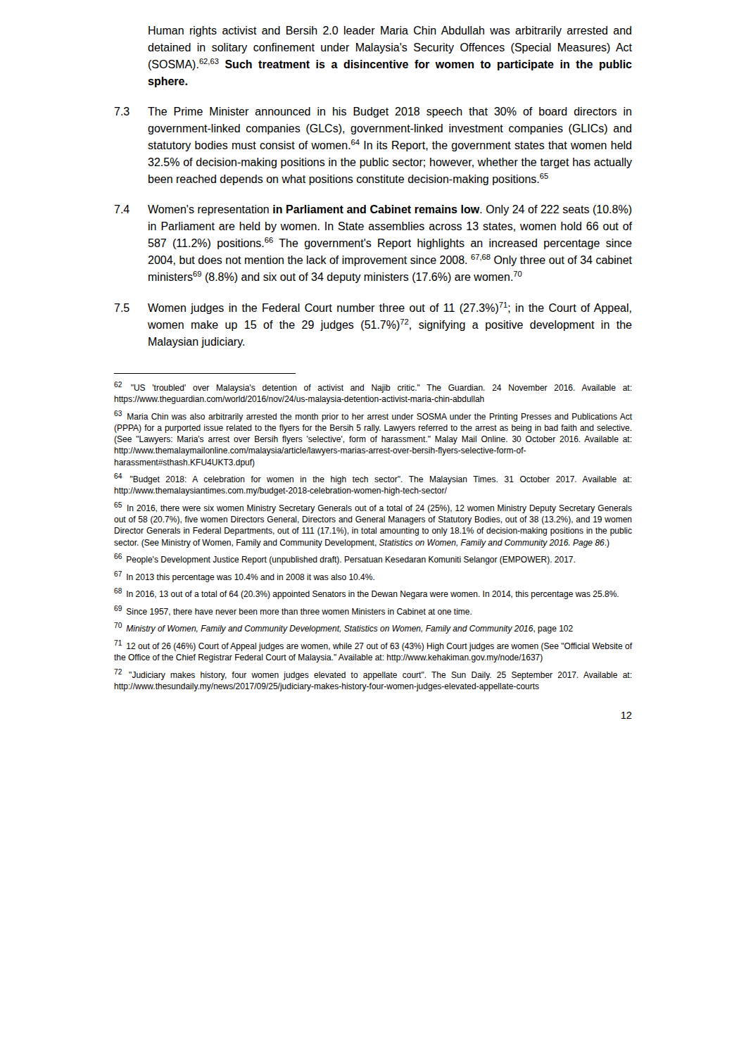Human rights activist and Bersih 2.0 leader Maria Chin Abdullah was arbitrarily arrested and detained in solitary confinement under Malaysia's Security Offences (Special Measures) Act (SOSMA).62,63 Such treatment is a disincentive for women to participate in the public sphere.
7.3
The Prime Minister announced in his Budget 2018 speech that 30% of board directors in government-linked companies (GLCs), government-linked investment companies (GLICs) and statutory bodies must consist of women.64 In its Report, the government states that women held 32.5% of decision-making positions in the public sector; however, whether the target has actually been reached depends on what positions constitute decision-making positions.65
7.4
Women's representation in Parliament and Cabinet remains low. Only 24 of 222 seats (10.8%) in Parliament are held by women. In State assemblies across 13 states, women hold 66 out of 587 (11.2%) positions.66 The government's Report highlights an increased percentage since 2004, but does not mention the lack of improvement since 2008. 67,68 Only three out of 34 cabinet ministers69 (8.8%) and six out of 34 deputy ministers (17.6%) are women.70
7.5
Women judges in the Federal Court number three out of 11 (27.3%)71; in the Court of Appeal, women make up 15 of the 29 judges (51.7%)72, signifying a positive development in the Malaysian judiciary.
62 "US 'troubled' over Malaysia's detention of activist and Najib critic." The Guardian. 24 November 2016. Available at: https://www.theguardian.com/world/2016/nov/24/us-malaysia-detention-activist-maria-chin-abdullah
63 Maria Chin was also arbitrarily arrested the month prior to her arrest under SOSMA under the Printing Presses and Publications Act (PPPA) for a purported issue related to the flyers for the Bersih 5 rally. Lawyers referred to the arrest as being in bad faith and selective. (See "Lawyers: Maria's arrest over Bersih flyers 'selective', form of harassment." Malay Mail Online. 30 October 2016. Available at: http://www.themalaymailonline.com/malaysia/article/lawyers-marias-arrest-over-bersih-flyers-selective-form-of-harassment#sthash.KFU4UKT3.dpuf)
64 "Budget 2018: A celebration for women in the high tech sector". The Malaysian Times. 31 October 2017. Available at: http://www.themalaysiantimes.com.my/budget-2018-celebration-women-high-tech-sector/
65 In 2016, there were six women Ministry Secretary Generals out of a total of 24 (25%), 12 women Ministry Deputy Secretary Generals out of 58 (20.7%), five women Directors General, Directors and General Managers of Statutory Bodies, out of 38 (13.2%), and 19 women Director Generals in Federal Departments, out of 111 (17.1%), in total amounting to only 18.1% of decision-making positions in the public sector. (See Ministry of Women, Family and Community Development, Statistics on Women, Family and Community 2016. Page 86.)
66 People's Development Justice Report (unpublished draft). Persatuan Kesedaran Komuniti Selangor (EMPOWER). 2017.
67 In 2013 this percentage was 10.4% and in 2008 it was also 10.4%.
68 In 2016, 13 out of a total of 64 (20.3%) appointed Senators in the Dewan Negara were women. In 2014, this percentage was 25.8%.
69 Since 1957, there have never been more than three women Ministers in Cabinet at one time.
70 Ministry of Women, Family and Community Development, Statistics on Women, Family and Community 2016, page 102
71 12 out of 26 (46%) Court of Appeal judges are women, while 27 out of 63 (43%) High Court judges are women (See "Official Website of the Office of the Chief Registrar Federal Court of Malaysia." Available at: http://www.kehakiman.gov.my/node/1637)
72 "Judiciary makes history, four women judges elevated to appellate court". The Sun Daily. 25 September 2017. Available at: http://www.thesundaily.my/news/2017/09/25/judiciary-makes-history-four-women-judges-elevated-appellate-courts
12